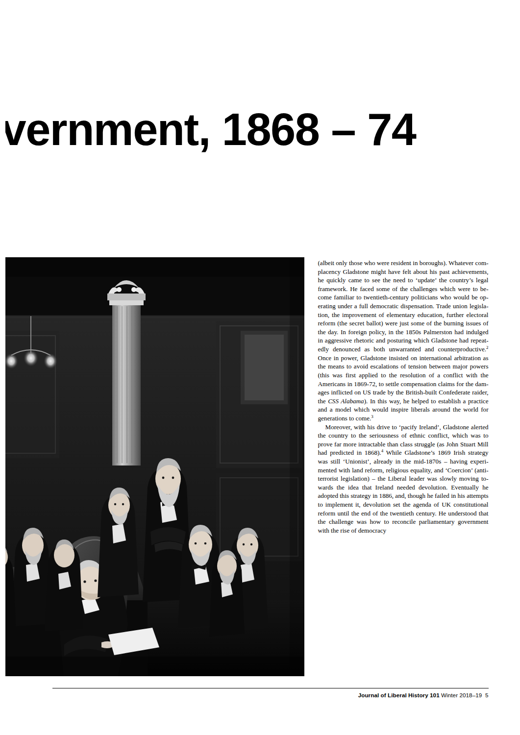vernment, 1868 – 74
(albeit only those who were resident in boroughs). Whatever complacency Gladstone might have felt about his past achievements, he quickly came to see the need to ‘update’ the country’s legal framework. He faced some of the challenges which were to become familiar to twentieth-century politicians who would be operating under a full democratic dispensation. Trade union legislation, the improvement of elementary education, further electoral reform (the secret ballot) were just some of the burning issues of the day. In foreign policy, in the 1850s Palmerston had indulged in aggressive rhetoric and posturing which Gladstone had repeatedly denounced as both unwarranted and counterproductive.2 Once in power, Gladstone insisted on international arbitration as the means to avoid escalations of tension between major powers (this was first applied to the resolution of a conflict with the Americans in 1869-72, to settle compensation claims for the damages inflicted on US trade by the British-built Confederate raider, the CSS Alabama). In this way, he helped to establish a practice and a model which would inspire liberals around the world for generations to come.3
Moreover, with his drive to ‘pacify Ireland’, Gladstone alerted the country to the seriousness of ethnic conflict, which was to prove far more intractable than class struggle (as John Stuart Mill had predicted in 1868).4 While Gladstone’s 1869 Irish strategy was still ‘Unionist’, already in the mid-1870s – having experimented with land reform, religious equality, and ‘Coercion’ (anti-terrorist legislation) – the Liberal leader was slowly moving towards the idea that Ireland needed devolution. Eventually he adopted this strategy in 1886, and, though he failed in his attempts to implement it, devolution set the agenda of UK constitutional reform until the end of the twentieth century. He understood that the challenge was how to reconcile parliamentary government with the rise of democracy
Journal of Liberal History 101 Winter 2018–19 5